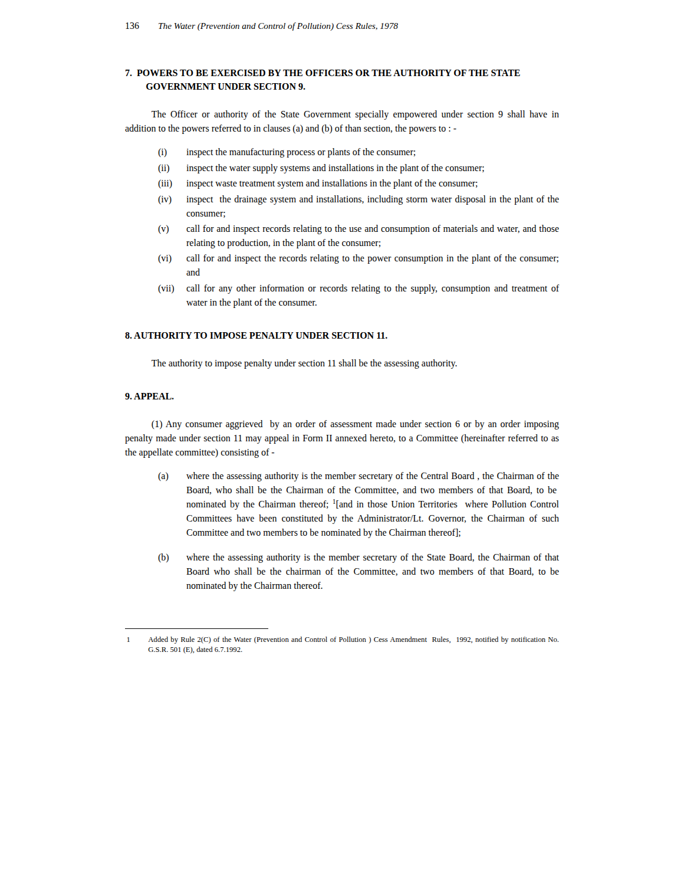136 The Water (Prevention and Control of Pollution) Cess Rules, 1978
7. POWERS TO BE EXERCISED BY THE OFFICERS OR THE AUTHORITY OF THE STATE GOVERNMENT UNDER SECTION 9.
The Officer or authority of the State Government specially empowered under section 9 shall have in addition to the powers referred to in clauses (a) and (b) of than section, the powers to : -
(i) inspect the manufacturing process or plants of the consumer;
(ii) inspect the water supply systems and installations in the plant of the consumer;
(iii) inspect waste treatment system and installations in the plant of the consumer;
(iv) inspect the drainage system and installations, including storm water disposal in the plant of the consumer;
(v) call for and inspect records relating to the use and consumption of materials and water, and those relating to production, in the plant of the consumer;
(vi) call for and inspect the records relating to the power consumption in the plant of the consumer; and
(vii) call for any other information or records relating to the supply, consumption and treatment of water in the plant of the consumer.
8. AUTHORITY TO IMPOSE PENALTY UNDER SECTION 11.
The authority to impose penalty under section 11 shall be the assessing authority.
9. APPEAL.
(1) Any consumer aggrieved by an order of assessment made under section 6 or by an order imposing penalty made under section 11 may appeal in Form II annexed hereto, to a Committee (hereinafter referred to as the appellate committee) consisting of -
(a) where the assessing authority is the member secretary of the Central Board , the Chairman of the Board, who shall be the Chairman of the Committee, and two members of that Board, to be nominated by the Chairman thereof; 1[and in those Union Territories where Pollution Control Committees have been constituted by the Administrator/Lt. Governor, the Chairman of such Committee and two members to be nominated by the Chairman thereof];
(b) where the assessing authority is the member secretary of the State Board, the Chairman of that Board who shall be the chairman of the Committee, and two members of that Board, to be nominated by the Chairman thereof.
1 Added by Rule 2(C) of the Water (Prevention and Control of Pollution ) Cess Amendment Rules, 1992, notified by notification No. G.S.R. 501 (E), dated 6.7.1992.